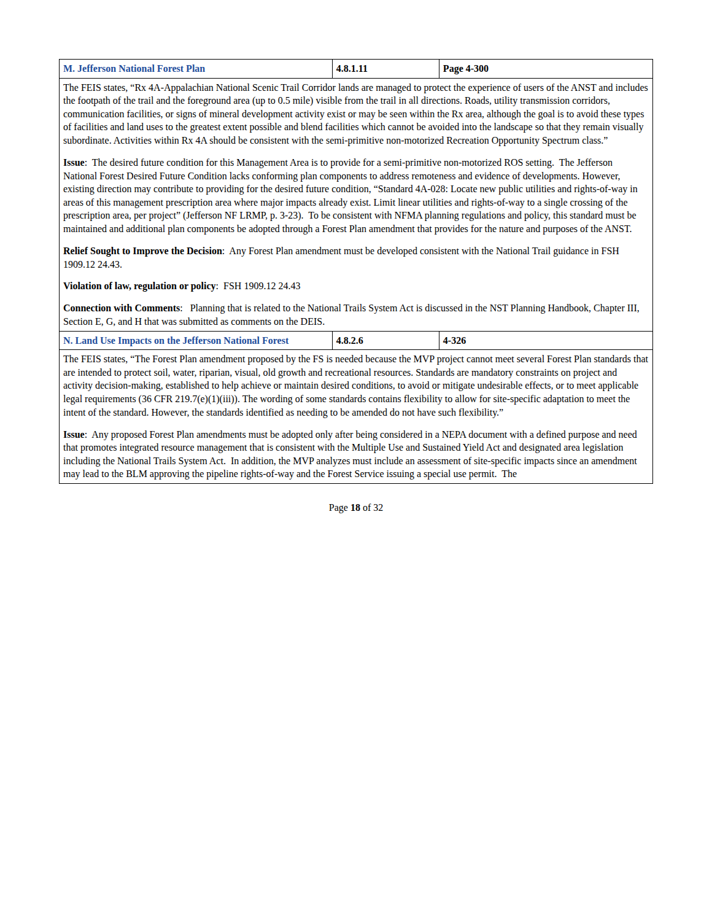| M. Jefferson National Forest Plan | 4.8.1.11 | Page 4-300 |
| The FEIS states, “Rx 4A-Appalachian National Scenic Trail Corridor lands are managed to protect the experience of users of the ANST and includes the footpath of the trail and the foreground area (up to 0.5 mile) visible from the trail in all directions. Roads, utility transmission corridors, communication facilities, or signs of mineral development activity exist or may be seen within the Rx area, although the goal is to avoid these types of facilities and land uses to the greatest extent possible and blend facilities which cannot be avoided into the landscape so that they remain visually subordinate. Activities within Rx 4A should be consistent with the semi-primitive non-motorized Recreation Opportunity Spectrum class.” Issue : The desired future condition for this Management Area is to provide for a semi-primitive non-motorized ROS setting. The Jefferson National Forest Desired Future Condition lacks conforming plan components to address remoteness and evidence of developments. However, existing direction may contribute to providing for the desired future condition, “Standard 4A-028: Locate new public utilities and rights-of-way in areas of this management prescription area where major impacts already exist. Limit linear utilities and rights-of-way to a single crossing of the prescription area, per project” (Jefferson NF LRMP, p. 3-23). To be consistent with NFMA planning regulations and policy, this standard must be maintained and additional plan components be adopted through a Forest Plan amendment that provides for the nature and purposes of the ANST. Relief Sought to Improve the Decision : Any Forest Plan amendment must be developed consistent with the National Trail guidance in FSH 1909.12 24.43. Violation of law, regulation or policy : FSH 1909.12 24.43 Connection with Comments : Planning that is related to the National Trails System Act is discussed in the NST Planning Handbook, Chapter III, Section E, G, and H that was submitted as comments on the DEIS. |
| N. Land Use Impacts on the Jefferson National Forest | 4.8.2.6 | 4-326 |
| The FEIS states, “The Forest Plan amendment proposed by the FS is needed because the MVP project cannot meet several Forest Plan standards that are intended to protect soil, water, riparian, visual, old growth and recreational resources. Standards are mandatory constraints on project and activity decision-making, established to help achieve or maintain desired conditions, to avoid or mitigate undesirable effects, or to meet applicable legal requirements (36 CFR 219.7(e)(1)(iii)). The wording of some standards contains flexibility to allow for site-specific adaptation to meet the intent of the standard. However, the standards identified as needing to be amended do not have such flexibility.” Issue : Any proposed Forest Plan amendments must be adopted only after being considered in a NEPA document with a defined purpose and need that promotes integrated resource management that is consistent with the Multiple Use and Sustained Yield Act and designated area legislation including the National Trails System Act. In addition, the MVP analyzes must include an assessment of site-specific impacts since an amendment may lead to the BLM approving the pipeline rights-of-way and the Forest Service issuing a special use permit. The |
Page 18 of 32